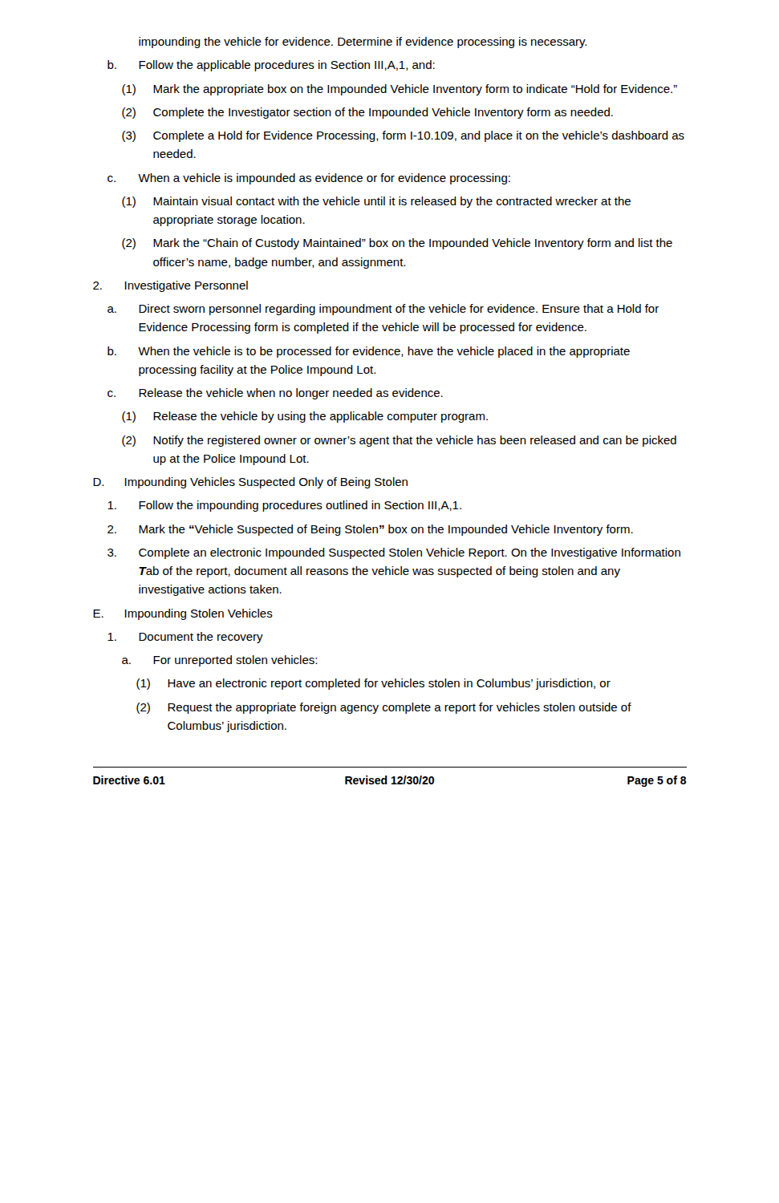impounding the vehicle for evidence. Determine if evidence processing is necessary.
b. Follow the applicable procedures in Section III,A,1, and:
(1) Mark the appropriate box on the Impounded Vehicle Inventory form to indicate “Hold for Evidence.”
(2) Complete the Investigator section of the Impounded Vehicle Inventory form as needed.
(3) Complete a Hold for Evidence Processing, form I-10.109, and place it on the vehicle’s dashboard as needed.
c. When a vehicle is impounded as evidence or for evidence processing:
(1) Maintain visual contact with the vehicle until it is released by the contracted wrecker at the appropriate storage location.
(2) Mark the “Chain of Custody Maintained” box on the Impounded Vehicle Inventory form and list the officer’s name, badge number, and assignment.
2. Investigative Personnel
a. Direct sworn personnel regarding impoundment of the vehicle for evidence. Ensure that a Hold for Evidence Processing form is completed if the vehicle will be processed for evidence.
b. When the vehicle is to be processed for evidence, have the vehicle placed in the appropriate processing facility at the Police Impound Lot.
c. Release the vehicle when no longer needed as evidence.
(1) Release the vehicle by using the applicable computer program.
(2) Notify the registered owner or owner’s agent that the vehicle has been released and can be picked up at the Police Impound Lot.
D. Impounding Vehicles Suspected Only of Being Stolen
1. Follow the impounding procedures outlined in Section III,A,1.
2. Mark the “Vehicle Suspected of Being Stolen” box on the Impounded Vehicle Inventory form.
3. Complete an electronic Impounded Suspected Stolen Vehicle Report. On the Investigative Information Tab of the report, document all reasons the vehicle was suspected of being stolen and any investigative actions taken.
E. Impounding Stolen Vehicles
1. Document the recovery
a. For unreported stolen vehicles:
(1) Have an electronic report completed for vehicles stolen in Columbus’ jurisdiction, or
(2) Request the appropriate foreign agency complete a report for vehicles stolen outside of Columbus’ jurisdiction.
Directive 6.01 Revised 12/30/20 Page 5 of 8